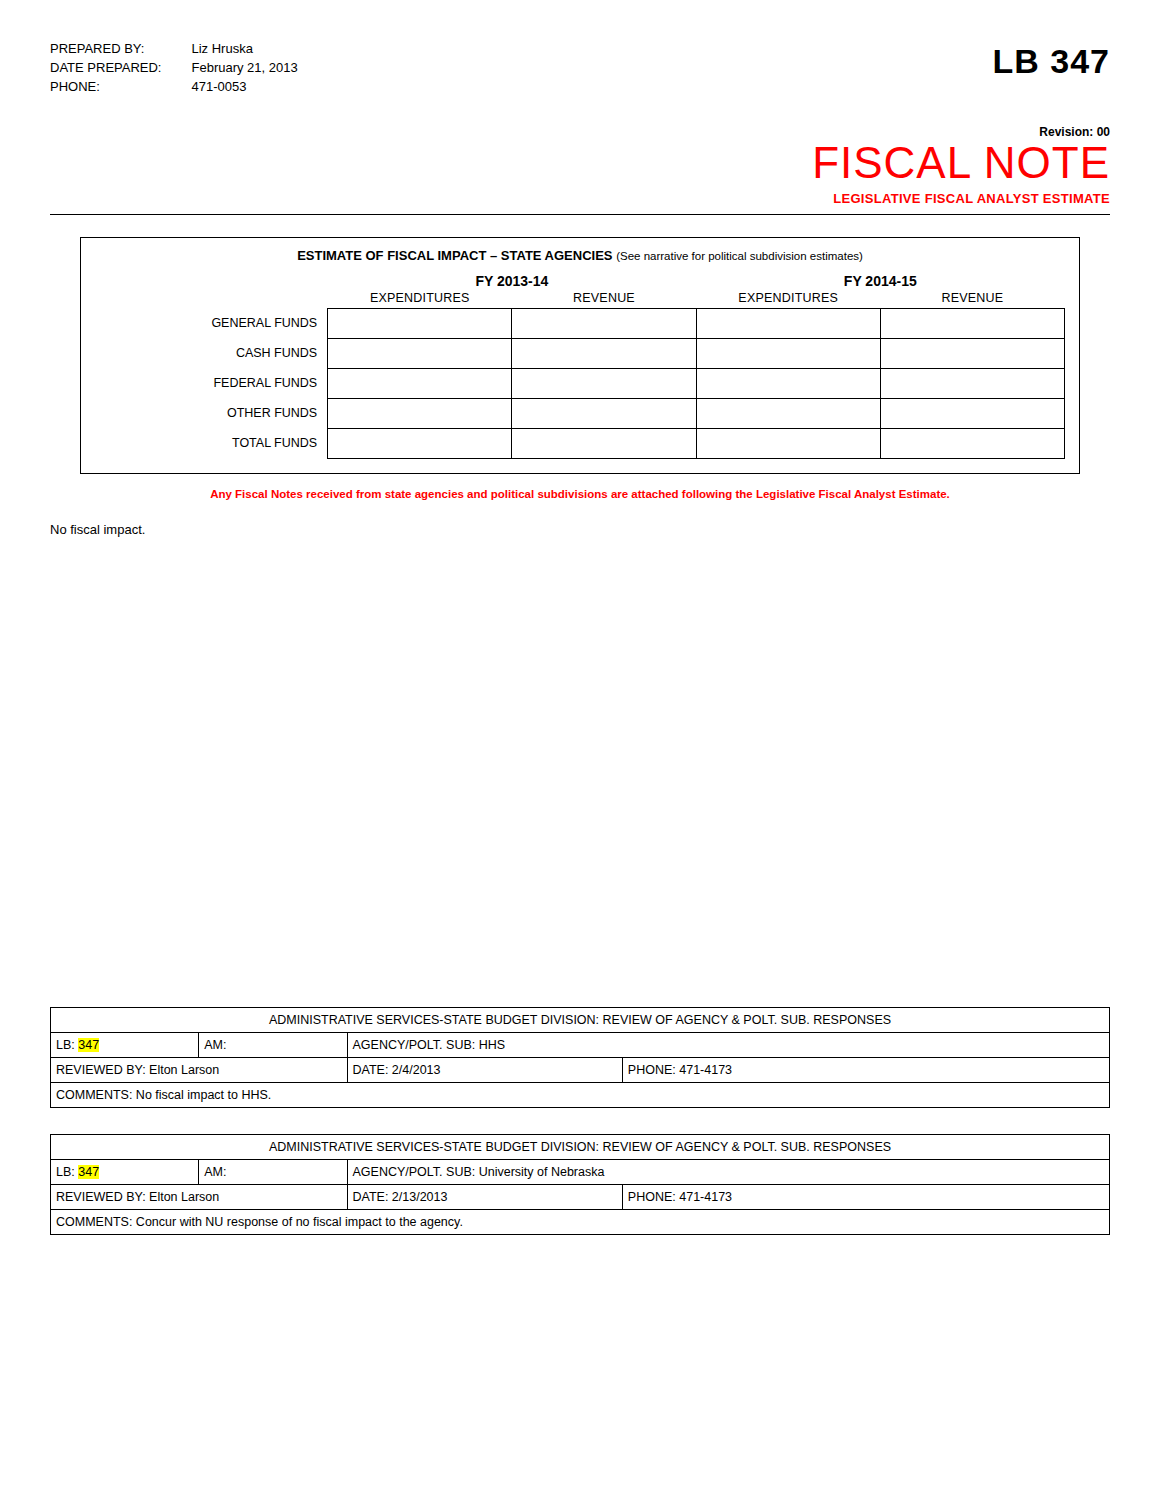| PREPARED BY: | Liz Hruska |
| DATE PREPARED: | February 21, 2013 |
| PHONE: | 471-0053 |
LB 347
Revision: 00
FISCAL NOTE
LEGISLATIVE FISCAL ANALYST ESTIMATE
ESTIMATE OF FISCAL IMPACT – STATE AGENCIES (See narrative for political subdivision estimates)
| | FY 2013-14 | FY 2014-15 |
| | EXPENDITURES | REVENUE | EXPENDITURES | REVENUE |
| GENERAL FUNDS | | | | |
| CASH FUNDS | | | | |
| FEDERAL FUNDS | | | | |
| OTHER FUNDS | | | | |
| TOTAL FUNDS | | | | |
Any Fiscal Notes received from state agencies and political subdivisions are attached following the Legislative Fiscal Analyst Estimate.
No fiscal impact.
| ADMINISTRATIVE SERVICES-STATE BUDGET DIVISION: REVIEW OF AGENCY & POLT. SUB. RESPONSES |
| LB: 347 | AM: | AGENCY/POLT. SUB: HHS |
| REVIEWED BY: Elton Larson | DATE: 2/4/2013 | PHONE: 471-4173 |
| COMMENTS: No fiscal impact to HHS. |
| ADMINISTRATIVE SERVICES-STATE BUDGET DIVISION: REVIEW OF AGENCY & POLT. SUB. RESPONSES |
| LB: 347 | AM: | AGENCY/POLT. SUB: University of Nebraska |
| REVIEWED BY: Elton Larson | DATE: 2/13/2013 | PHONE: 471-4173 |
| COMMENTS: Concur with NU response of no fiscal impact to the agency. |